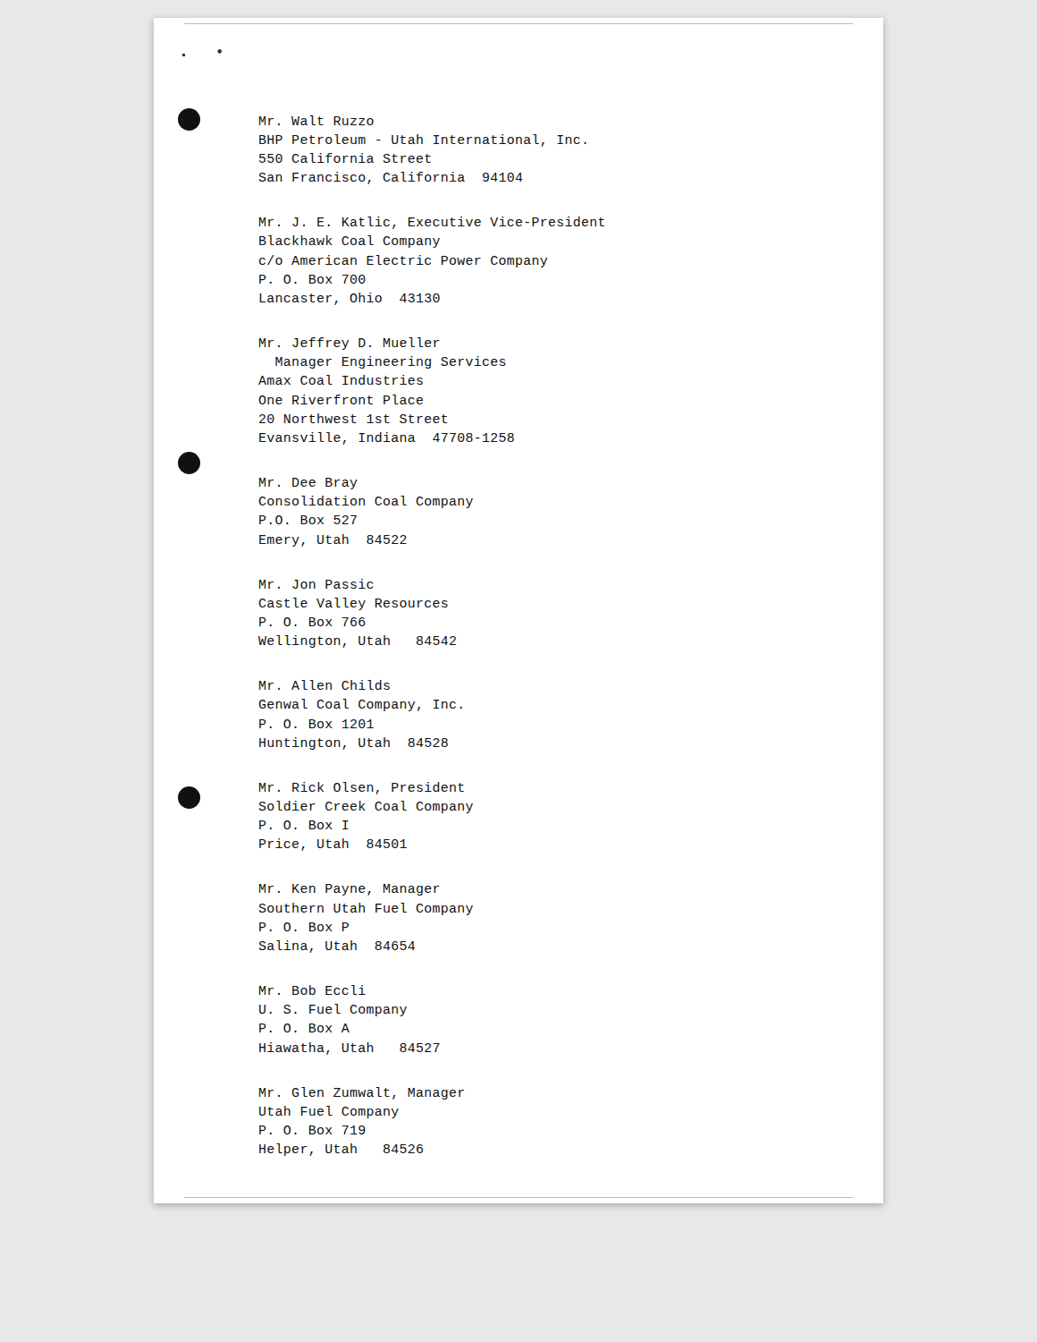•
Mr. Walt Ruzzo BHP Petroleum - Utah International, Inc. 550 California Street San Francisco, California 94104
Mr. J. E. Katlic, Executive Vice-President Blackhawk Coal Company c/o American Electric Power Company P. O. Box 700 Lancaster, Ohio 43130
Mr. Jeffrey D. Mueller Manager Engineering Services Amax Coal Industries One Riverfront Place 20 Northwest 1st Street Evansville, Indiana 47708-1258
Mr. Dee Bray Consolidation Coal Company P.O. Box 527 Emery, Utah 84522
Mr. Jon Passic Castle Valley Resources P. O. Box 766 Wellington, Utah 84542
Mr. Allen Childs Genwal Coal Company, Inc. P. O. Box 1201 Huntington, Utah 84528
Mr. Rick Olsen, President Soldier Creek Coal Company P. O. Box I Price, Utah 84501
Mr. Ken Payne, Manager Southern Utah Fuel Company P. O. Box P Salina, Utah 84654
Mr. Bob Eccli U. S. Fuel Company P. O. Box A Hiawatha, Utah 84527
Mr. Glen Zumwalt, Manager Utah Fuel Company P. O. Box 719 Helper, Utah 84526